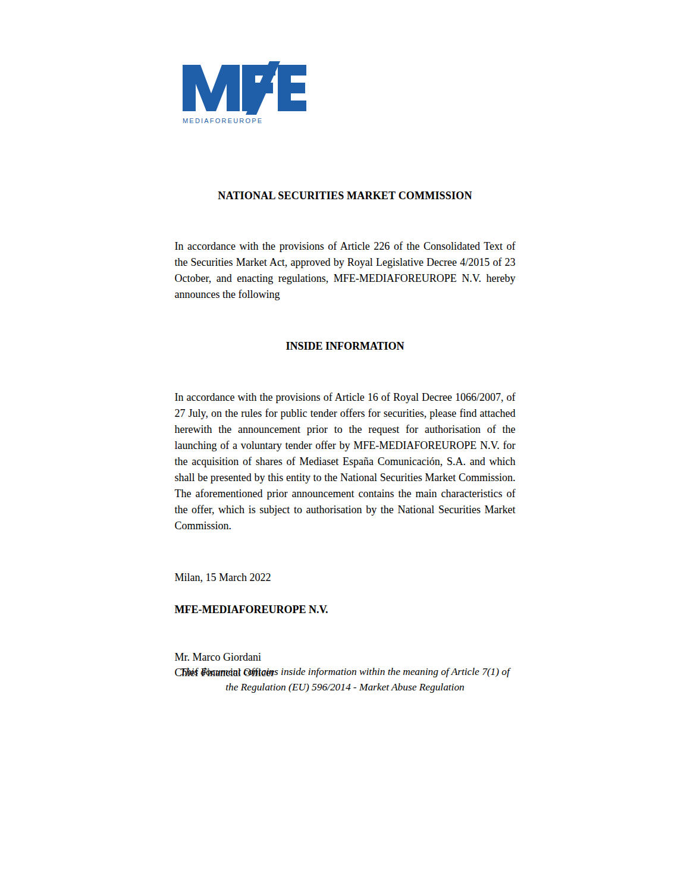MFE MediaForEurope MEDIAFOREUROPE
NATIONAL SECURITIES MARKET COMMISSION
In accordance with the provisions of Article 226 of the Consolidated Text of the Securities Market Act, approved by Royal Legislative Decree 4/2015 of 23 October, and enacting regulations, MFE-MEDIAFOREUROPE N.V. hereby announces the following
INSIDE INFORMATION
In accordance with the provisions of Article 16 of Royal Decree 1066/2007, of 27 July, on the rules for public tender offers for securities, please find attached herewith the announcement prior to the request for authorisation of the launching of a voluntary tender offer by MFE-MEDIAFOREUROPE N.V. for the acquisition of shares of Mediaset España Comunicación, S.A. and which shall be presented by this entity to the National Securities Market Commission. The aforementioned prior announcement contains the main characteristics of the offer, which is subject to authorisation by the National Securities Market Commission.
Milan, 15 March 2022
MFE-MEDIAFOREUROPE N.V.
Mr. Marco Giordani
Chief Financial Officer
This document contains inside information within the meaning of Article 7(1) of the Regulation (EU) 596/2014 - Market Abuse Regulation